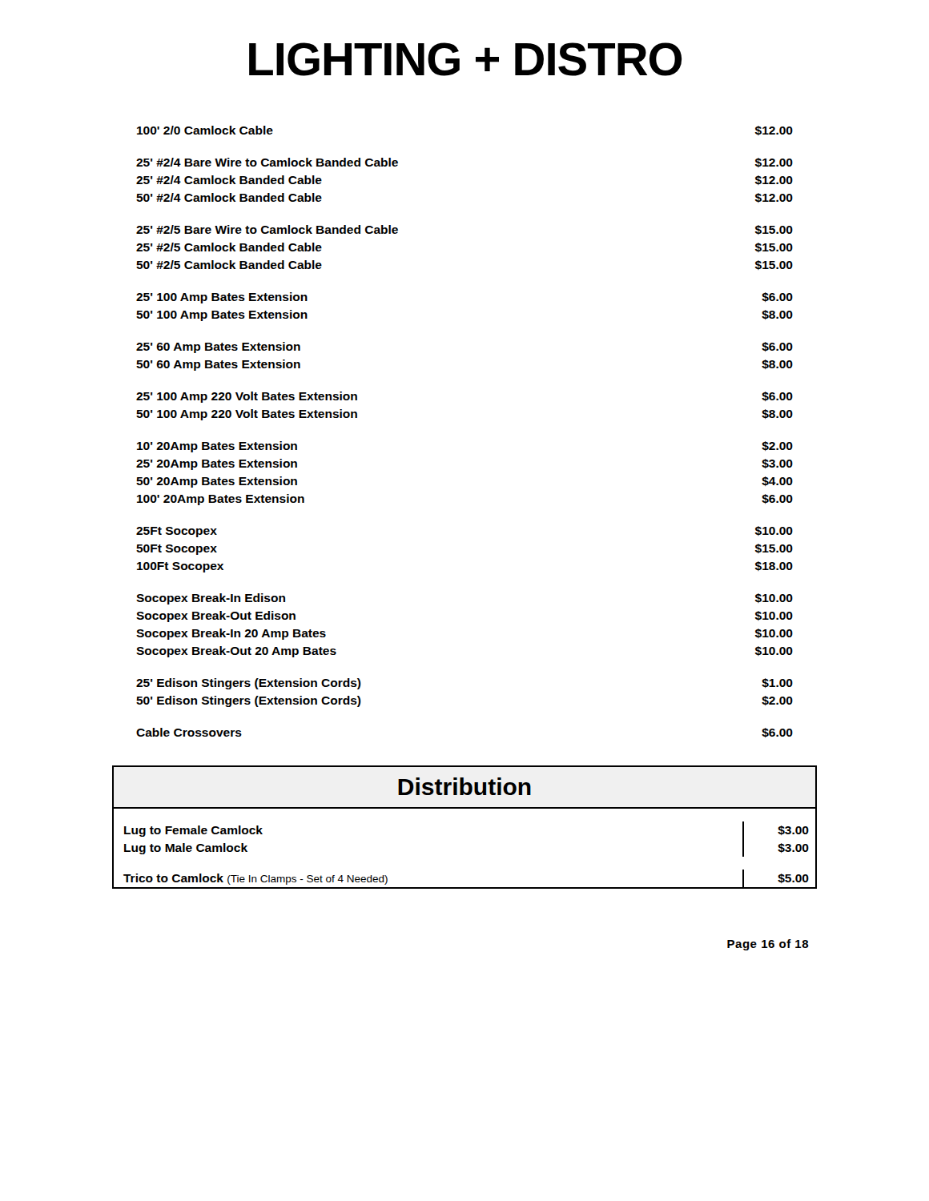Lighting + Distro
| 100' 2/0 Camlock Cable | $12.00 |
| 25' #2/4 Bare Wire to Camlock Banded Cable | $12.00 |
| 25' #2/4 Camlock Banded Cable | $12.00 |
| 50' #2/4 Camlock Banded Cable | $12.00 |
| 25' #2/5 Bare Wire to Camlock Banded Cable | $15.00 |
| 25' #2/5 Camlock Banded Cable | $15.00 |
| 50' #2/5 Camlock Banded Cable | $15.00 |
| 25' 100 Amp Bates Extension | $6.00 |
| 50' 100 Amp Bates Extension | $8.00 |
| 25' 60 Amp Bates Extension | $6.00 |
| 50' 60 Amp Bates Extension | $8.00 |
| 25' 100 Amp 220 Volt Bates Extension | $6.00 |
| 50' 100 Amp 220 Volt Bates Extension | $8.00 |
| 10' 20Amp Bates Extension | $2.00 |
| 25' 20Amp Bates Extension | $3.00 |
| 50' 20Amp Bates Extension | $4.00 |
| 100' 20Amp Bates Extension | $6.00 |
| 25Ft Socopex | $10.00 |
| 50Ft Socopex | $15.00 |
| 100Ft Socopex | $18.00 |
| Socopex Break-In Edison | $10.00 |
| Socopex Break-Out Edison | $10.00 |
| Socopex Break-In 20 Amp Bates | $10.00 |
| Socopex Break-Out 20 Amp Bates | $10.00 |
| 25' Edison Stingers (Extension Cords) | $1.00 |
| 50' Edison Stingers (Extension Cords) | $2.00 |
| Cable Crossovers | $6.00 |
Distribution
| Lug to Female Camlock | $3.00 |
| Lug to Male Camlock | $3.00 |
| Trico to Camlock (Tie In Clamps - Set of 4 Needed) | $5.00 |
Page 16 of 18